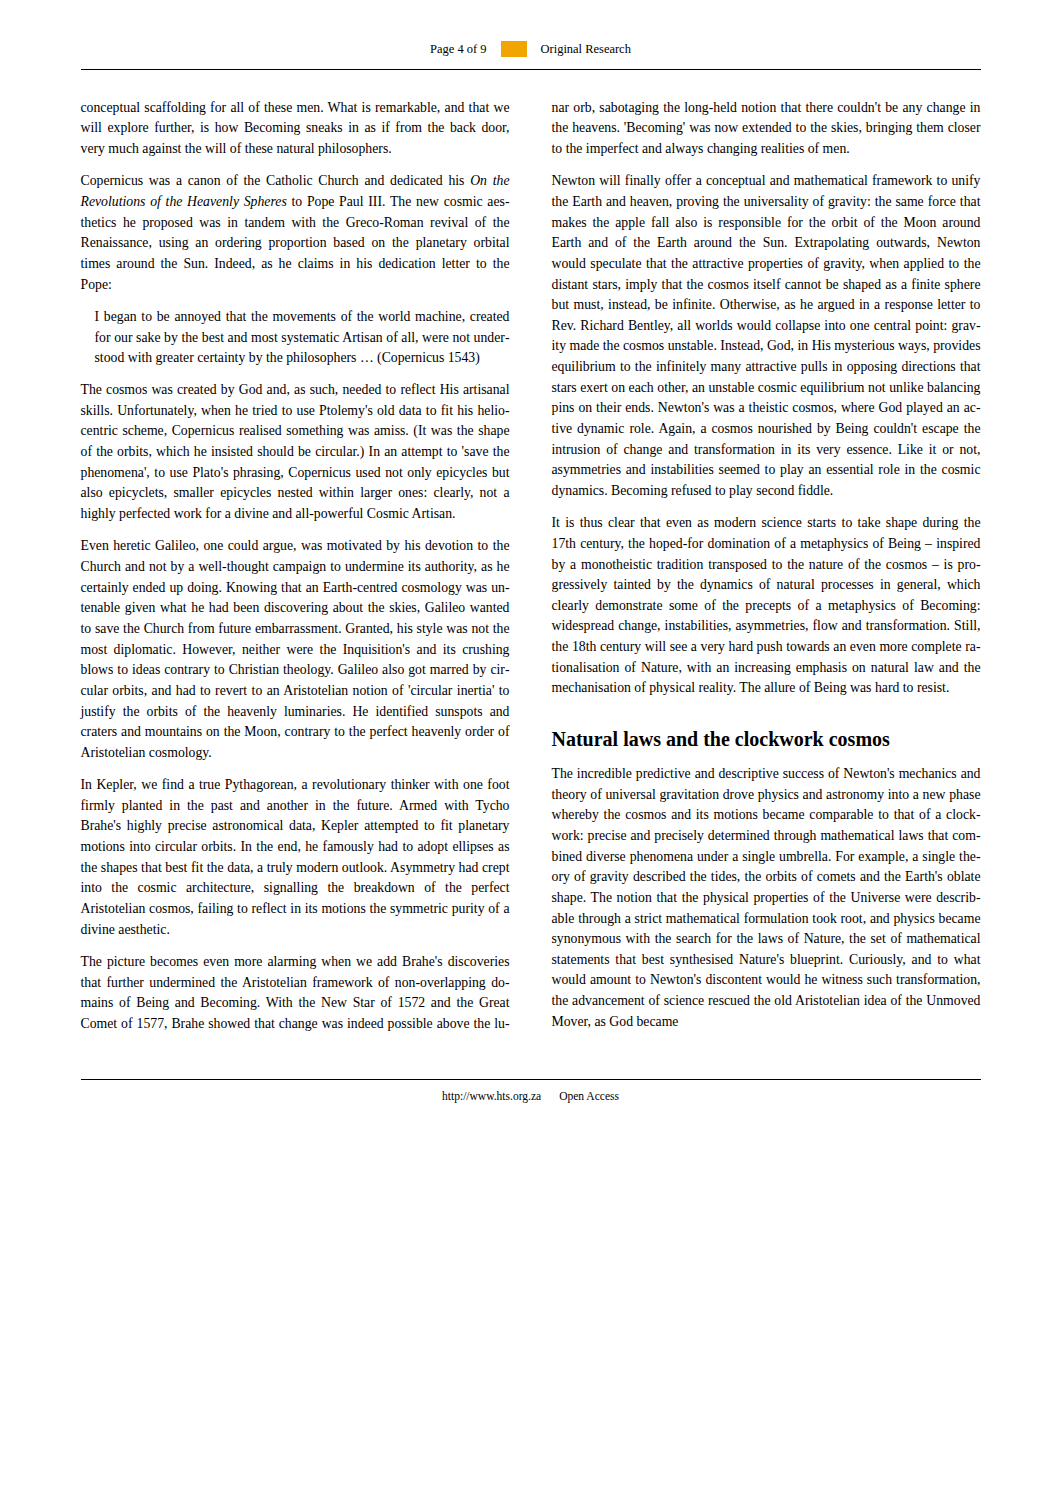Page 4 of 9 Original Research
conceptual scaffolding for all of these men. What is remarkable, and that we will explore further, is how Becoming sneaks in as if from the back door, very much against the will of these natural philosophers.
Copernicus was a canon of the Catholic Church and dedicated his On the Revolutions of the Heavenly Spheres to Pope Paul III. The new cosmic aesthetics he proposed was in tandem with the Greco-Roman revival of the Renaissance, using an ordering proportion based on the planetary orbital times around the Sun. Indeed, as he claims in his dedication letter to the Pope:
I began to be annoyed that the movements of the world machine, created for our sake by the best and most systematic Artisan of all, were not understood with greater certainty by the philosophers … (Copernicus 1543)
The cosmos was created by God and, as such, needed to reflect His artisanal skills. Unfortunately, when he tried to use Ptolemy's old data to fit his heliocentric scheme, Copernicus realised something was amiss. (It was the shape of the orbits, which he insisted should be circular.) In an attempt to 'save the phenomena', to use Plato's phrasing, Copernicus used not only epicycles but also epicyclets, smaller epicycles nested within larger ones: clearly, not a highly perfected work for a divine and all-powerful Cosmic Artisan.
Even heretic Galileo, one could argue, was motivated by his devotion to the Church and not by a well-thought campaign to undermine its authority, as he certainly ended up doing. Knowing that an Earth-centred cosmology was untenable given what he had been discovering about the skies, Galileo wanted to save the Church from future embarrassment. Granted, his style was not the most diplomatic. However, neither were the Inquisition's and its crushing blows to ideas contrary to Christian theology. Galileo also got marred by circular orbits, and had to revert to an Aristotelian notion of 'circular inertia' to justify the orbits of the heavenly luminaries. He identified sunspots and craters and mountains on the Moon, contrary to the perfect heavenly order of Aristotelian cosmology.
In Kepler, we find a true Pythagorean, a revolutionary thinker with one foot firmly planted in the past and another in the future. Armed with Tycho Brahe's highly precise astronomical data, Kepler attempted to fit planetary motions into circular orbits. In the end, he famously had to adopt ellipses as the shapes that best fit the data, a truly modern outlook. Asymmetry had crept into the cosmic architecture, signalling the breakdown of the perfect Aristotelian cosmos, failing to reflect in its motions the symmetric purity of a divine aesthetic.
The picture becomes even more alarming when we add Brahe's discoveries that further undermined the Aristotelian framework of non-overlapping domains of Being and Becoming. With the New Star of 1572 and the Great Comet of 1577, Brahe showed that change was indeed possible above the lunar orb, sabotaging the long-held notion that there couldn't be any change in the heavens. 'Becoming' was now extended to the skies, bringing them closer to the imperfect and always changing realities of men.
Newton will finally offer a conceptual and mathematical framework to unify the Earth and heaven, proving the universality of gravity: the same force that makes the apple fall also is responsible for the orbit of the Moon around Earth and of the Earth around the Sun. Extrapolating outwards, Newton would speculate that the attractive properties of gravity, when applied to the distant stars, imply that the cosmos itself cannot be shaped as a finite sphere but must, instead, be infinite. Otherwise, as he argued in a response letter to Rev. Richard Bentley, all worlds would collapse into one central point: gravity made the cosmos unstable. Instead, God, in His mysterious ways, provides equilibrium to the infinitely many attractive pulls in opposing directions that stars exert on each other, an unstable cosmic equilibrium not unlike balancing pins on their ends. Newton's was a theistic cosmos, where God played an active dynamic role. Again, a cosmos nourished by Being couldn't escape the intrusion of change and transformation in its very essence. Like it or not, asymmetries and instabilities seemed to play an essential role in the cosmic dynamics. Becoming refused to play second fiddle.
It is thus clear that even as modern science starts to take shape during the 17th century, the hoped-for domination of a metaphysics of Being – inspired by a monotheistic tradition transposed to the nature of the cosmos – is progressively tainted by the dynamics of natural processes in general, which clearly demonstrate some of the precepts of a metaphysics of Becoming: widespread change, instabilities, asymmetries, flow and transformation. Still, the 18th century will see a very hard push towards an even more complete rationalisation of Nature, with an increasing emphasis on natural law and the mechanisation of physical reality. The allure of Being was hard to resist.
Natural laws and the clockwork cosmos
The incredible predictive and descriptive success of Newton's mechanics and theory of universal gravitation drove physics and astronomy into a new phase whereby the cosmos and its motions became comparable to that of a clockwork: precise and precisely determined through mathematical laws that combined diverse phenomena under a single umbrella. For example, a single theory of gravity described the tides, the orbits of comets and the Earth's oblate shape. The notion that the physical properties of the Universe were describable through a strict mathematical formulation took root, and physics became synonymous with the search for the laws of Nature, the set of mathematical statements that best synthesised Nature's blueprint. Curiously, and to what would amount to Newton's discontent would he witness such transformation, the advancement of science rescued the old Aristotelian idea of the Unmoved Mover, as God became
http://www.hts.org.za Open Access